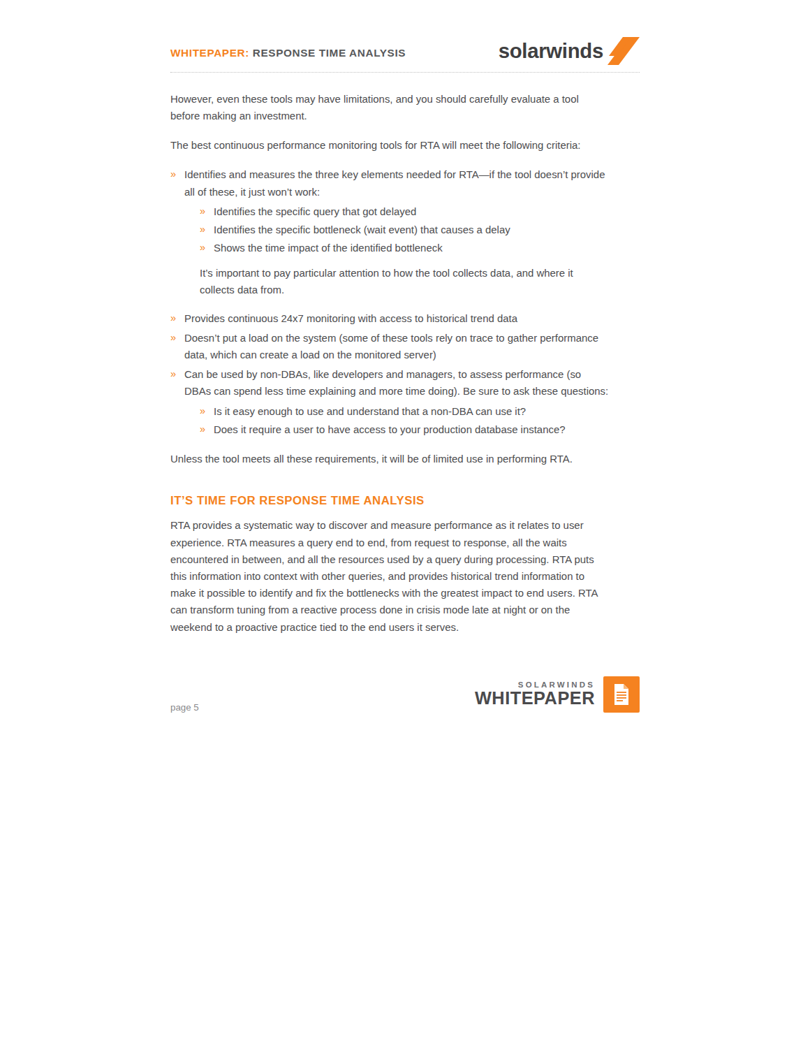WHITEPAPER: RESPONSE TIME ANALYSIS
solarwinds
However, even these tools may have limitations, and you should carefully evaluate a tool before making an investment.
The best continuous performance monitoring tools for RTA will meet the following criteria:
Identifies and measures the three key elements needed for RTA—if the tool doesn’t provide all of these, it just won’t work:
Identifies the specific query that got delayed
Identifies the specific bottleneck (wait event) that causes a delay
Shows the time impact of the identified bottleneck
It’s important to pay particular attention to how the tool collects data, and where it collects data from.
Provides continuous 24x7 monitoring with access to historical trend data
Doesn’t put a load on the system (some of these tools rely on trace to gather performance data, which can create a load on the monitored server)
Can be used by non-DBAs, like developers and managers, to assess performance (so DBAs can spend less time explaining and more time doing). Be sure to ask these questions:
Is it easy enough to use and understand that a non-DBA can use it?
Does it require a user to have access to your production database instance?
Unless the tool meets all these requirements, it will be of limited use in performing RTA.
It’s Time for Response Time Analysis
RTA provides a systematic way to discover and measure performance as it relates to user experience. RTA measures a query end to end, from request to response, all the waits encountered in between, and all the resources used by a query during processing. RTA puts this information into context with other queries, and provides historical trend information to make it possible to identify and fix the bottlenecks with the greatest impact to end users. RTA can transform tuning from a reactive process done in crisis mode late at night or on the weekend to a proactive practice tied to the end users it serves.
page 5
SOLARWINDS
WHITEPAPER